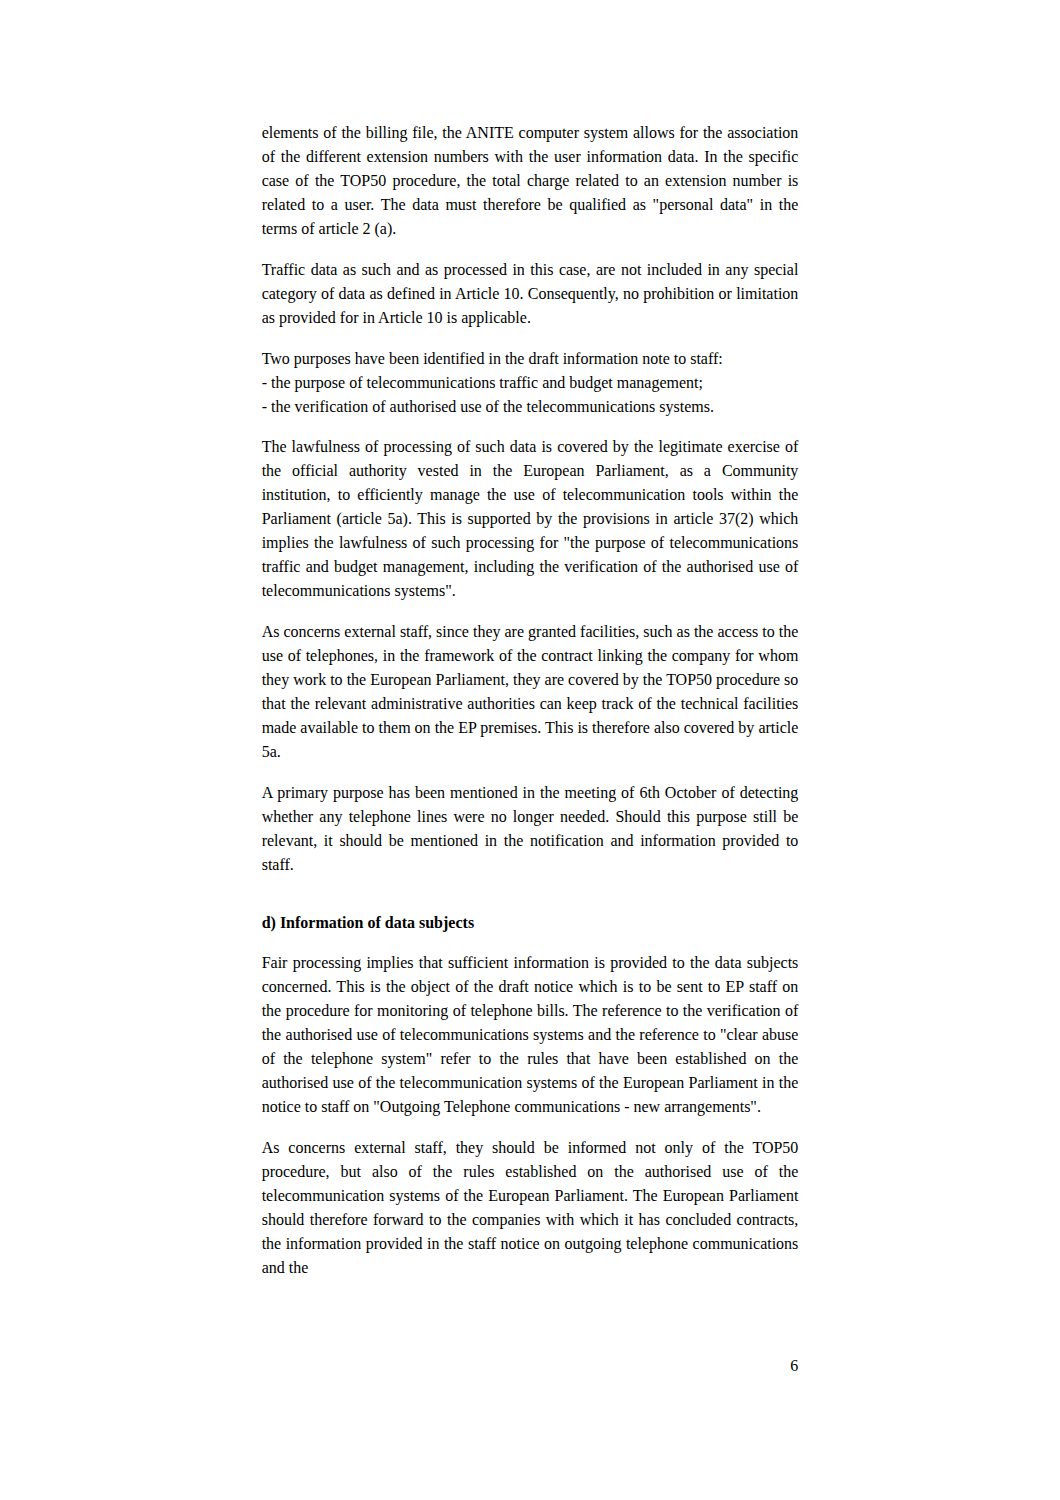elements of the billing file, the ANITE computer system allows for the association of the different extension numbers with the user information data. In the specific case of the TOP50 procedure, the total charge related to an extension number is related to a user. The data must therefore be qualified as "personal data" in the terms of article 2 (a).
Traffic data as such and as processed in this case, are not included in any special category of data as defined in Article 10. Consequently, no prohibition or limitation as provided for in Article 10 is applicable.
Two purposes have been identified in the draft information note to staff:
- the purpose of telecommunications traffic and budget management;
- the verification of authorised use of the telecommunications systems.
The lawfulness of processing of such data is covered by the legitimate exercise of the official authority vested in the European Parliament, as a Community institution, to efficiently manage the use of telecommunication tools within the Parliament (article 5a). This is supported by the provisions in article 37(2) which implies the lawfulness of such processing for "the purpose of telecommunications traffic and budget management, including the verification of the authorised use of telecommunications systems".
As concerns external staff, since they are granted facilities, such as the access to the use of telephones, in the framework of the contract linking the company for whom they work to the European Parliament, they are covered by the TOP50 procedure so that the relevant administrative authorities can keep track of the technical facilities made available to them on the EP premises. This is therefore also covered by article 5a.
A primary purpose has been mentioned in the meeting of 6th October of detecting whether any telephone lines were no longer needed. Should this purpose still be relevant, it should be mentioned in the notification and information provided to staff.
d) Information of data subjects
Fair processing implies that sufficient information is provided to the data subjects concerned. This is the object of the draft notice which is to be sent to EP staff on the procedure for monitoring of telephone bills. The reference to the verification of the authorised use of telecommunications systems and the reference to "clear abuse of the telephone system" refer to the rules that have been established on the authorised use of the telecommunication systems of the European Parliament in the notice to staff on "Outgoing Telephone communications - new arrangements".
As concerns external staff, they should be informed not only of the TOP50 procedure, but also of the rules established on the authorised use of the telecommunication systems of the European Parliament. The European Parliament should therefore forward to the companies with which it has concluded contracts, the information provided in the staff notice on outgoing telephone communications and the
6